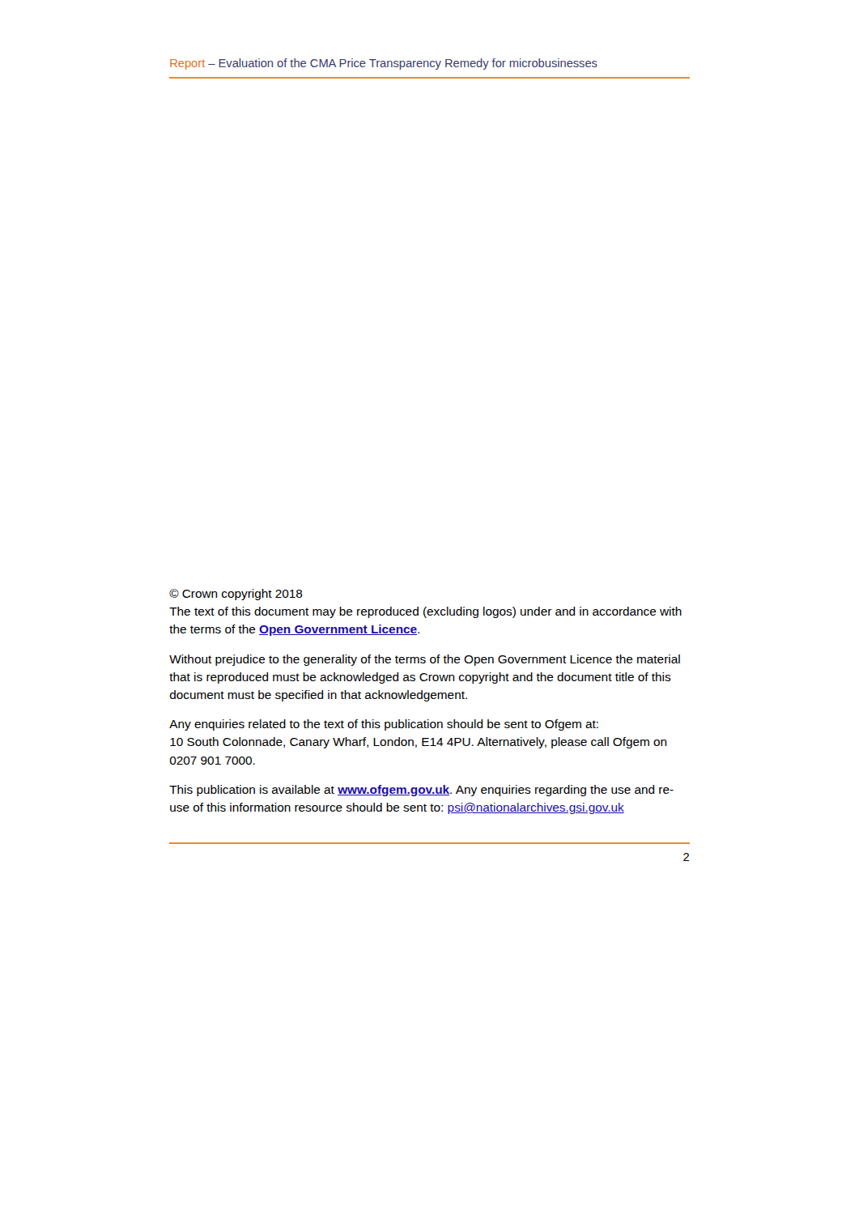Report – Evaluation of the CMA Price Transparency Remedy for microbusinesses
© Crown copyright 2018
The text of this document may be reproduced (excluding logos) under and in accordance with the terms of the Open Government Licence.
Without prejudice to the generality of the terms of the Open Government Licence the material that is reproduced must be acknowledged as Crown copyright and the document title of this document must be specified in that acknowledgement.
Any enquiries related to the text of this publication should be sent to Ofgem at:
10 South Colonnade, Canary Wharf, London, E14 4PU. Alternatively, please call Ofgem on 0207 901 7000.
This publication is available at www.ofgem.gov.uk. Any enquiries regarding the use and re-use of this information resource should be sent to: psi@nationalarchives.gsi.gov.uk
2